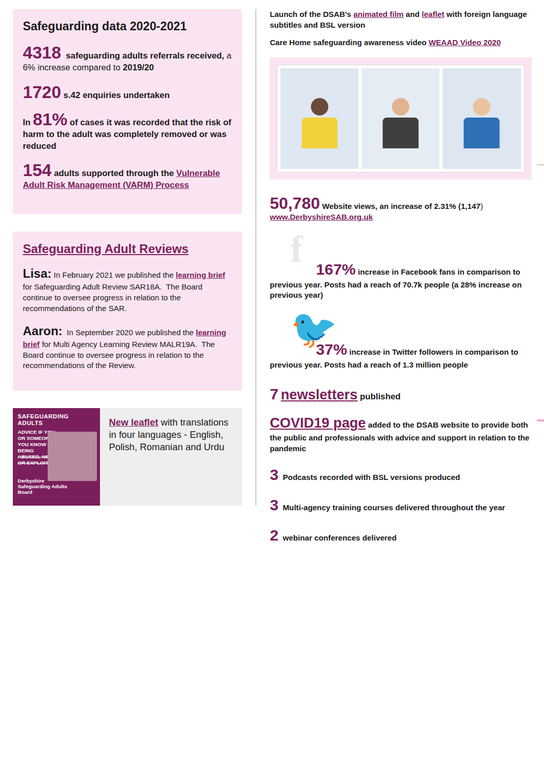Safeguarding data 2020-2021
4318 safeguarding adults referrals received, a 6% increase compared to 2019/20
1720 s.42 enquiries undertaken
In 81% of cases it was recorded that the risk of harm to the adult was completely removed or was reduced
154 adults supported through the Vulnerable Adult Risk Management (VARM) Process
Safeguarding Adult Reviews
Lisa: In February 2021 we published the learning brief for Safeguarding Adult Review SAR18A. The Board continue to oversee progress in relation to the recommendations of the SAR.
Aaron: In September 2020 we published the learning brief for Multi Agency Learning Review MALR19A. The Board continue to oversee progress in relation to the recommendations of the Review.
Safeguarding
Adults
Advice if you
or someone
you know is
being
abused, neglected
or exploited
Derbyshire
Safeguarding Adults
Board
New leaflet with translations in four languages - English, Polish, Romanian and Urdu
Launch of the DSAB's animated film and leaflet with foreign language subtitles and BSL version
Care Home safeguarding awareness video WEAAD Video 2020
50,780 Website views, an increase of 2.31% (1,147)
www.DerbyshireSAB.org.uk
f
167% increase in Facebook fans in comparison to previous year. Posts had a reach of 70.7k people (a 28% increase on previous year)
🐦
37% increase in Twitter followers in comparison to previous year. Posts had a reach of 1.3 million people
7 newsletters published
COVID19 page added to the DSAB website to provide both the public and professionals with advice and support in relation to the pandemic
3 Podcasts recorded with BSL versions produced
3 Multi-agency training courses delivered throughout the year
2 webinar conferences delivered